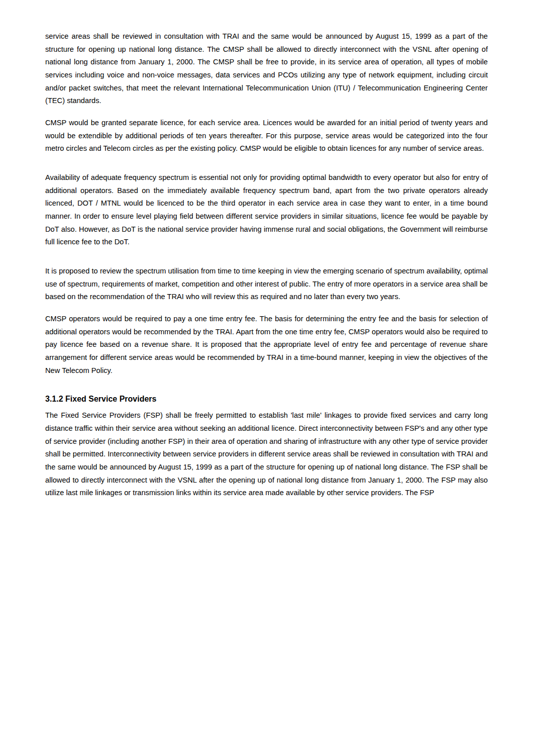service areas shall be reviewed in consultation with TRAI and the same would be announced by August 15, 1999 as a part of the structure for opening up national long distance. The CMSP shall be allowed to directly interconnect with the VSNL after opening of national long distance from January 1, 2000. The CMSP shall be free to provide, in its service area of operation, all types of mobile services including voice and non-voice messages, data services and PCOs utilizing any type of network equipment, including circuit and/or packet switches, that meet the relevant International Telecommunication Union (ITU) / Telecommunication Engineering Center (TEC) standards.
CMSP would be granted separate licence, for each service area. Licences would be awarded for an initial period of twenty years and would be extendible by additional periods of ten years thereafter. For this purpose, service areas would be categorized into the four metro circles and Telecom circles as per the existing policy. CMSP would be eligible to obtain licences for any number of service areas.
Availability of adequate frequency spectrum is essential not only for providing optimal bandwidth to every operator but also for entry of additional operators. Based on the immediately available frequency spectrum band, apart from the two private operators already licenced, DOT / MTNL would be licenced to be the third operator in each service area in case they want to enter, in a time bound manner. In order to ensure level playing field between different service providers in similar situations, licence fee would be payable by DoT also. However, as DoT is the national service provider having immense rural and social obligations, the Government will reimburse full licence fee to the DoT.
It is proposed to review the spectrum utilisation from time to time keeping in view the emerging scenario of spectrum availability, optimal use of spectrum, requirements of market, competition and other interest of public. The entry of more operators in a service area shall be based on the recommendation of the TRAI who will review this as required and no later than every two years.
CMSP operators would be required to pay a one time entry fee. The basis for determining the entry fee and the basis for selection of additional operators would be recommended by the TRAI. Apart from the one time entry fee, CMSP operators would also be required to pay licence fee based on a revenue share. It is proposed that the appropriate level of entry fee and percentage of revenue share arrangement for different service areas would be recommended by TRAI in a time-bound manner, keeping in view the objectives of the New Telecom Policy.
3.1.2 Fixed Service Providers
The Fixed Service Providers (FSP) shall be freely permitted to establish 'last mile' linkages to provide fixed services and carry long distance traffic within their service area without seeking an additional licence. Direct interconnectivity between FSP's and any other type of service provider (including another FSP) in their area of operation and sharing of infrastructure with any other type of service provider shall be permitted. Interconnectivity between service providers in different service areas shall be reviewed in consultation with TRAI and the same would be announced by August 15, 1999 as a part of the structure for opening up of national long distance. The FSP shall be allowed to directly interconnect with the VSNL after the opening up of national long distance from January 1, 2000. The FSP may also utilize last mile linkages or transmission links within its service area made available by other service providers. The FSP